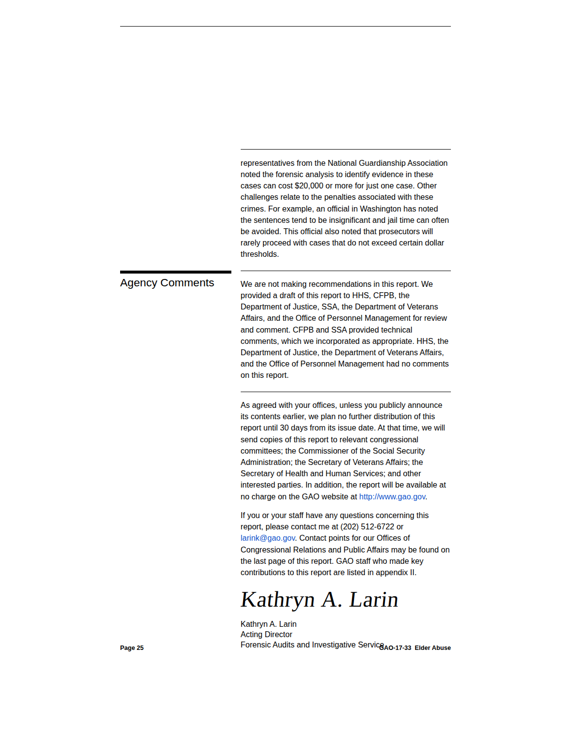representatives from the National Guardianship Association noted the forensic analysis to identify evidence in these cases can cost $20,000 or more for just one case. Other challenges relate to the penalties associated with these crimes. For example, an official in Washington has noted the sentences tend to be insignificant and jail time can often be avoided. This official also noted that prosecutors will rarely proceed with cases that do not exceed certain dollar thresholds.
Agency Comments
We are not making recommendations in this report. We provided a draft of this report to HHS, CFPB, the Department of Justice, SSA, the Department of Veterans Affairs, and the Office of Personnel Management for review and comment. CFPB and SSA provided technical comments, which we incorporated as appropriate. HHS, the Department of Justice, the Department of Veterans Affairs, and the Office of Personnel Management had no comments on this report.
As agreed with your offices, unless you publicly announce its contents earlier, we plan no further distribution of this report until 30 days from its issue date. At that time, we will send copies of this report to relevant congressional committees; the Commissioner of the Social Security Administration; the Secretary of Veterans Affairs; the Secretary of Health and Human Services; and other interested parties. In addition, the report will be available at no charge on the GAO website at http://www.gao.gov.
If you or your staff have any questions concerning this report, please contact me at (202) 512-6722 or larink@gao.gov. Contact points for our Offices of Congressional Relations and Public Affairs may be found on the last page of this report. GAO staff who made key contributions to this report are listed in appendix II.
Kathryn A. Larin
Kathryn A. Larin
Acting Director
Forensic Audits and Investigative Service
Page 25 GAO-17-33 Elder Abuse